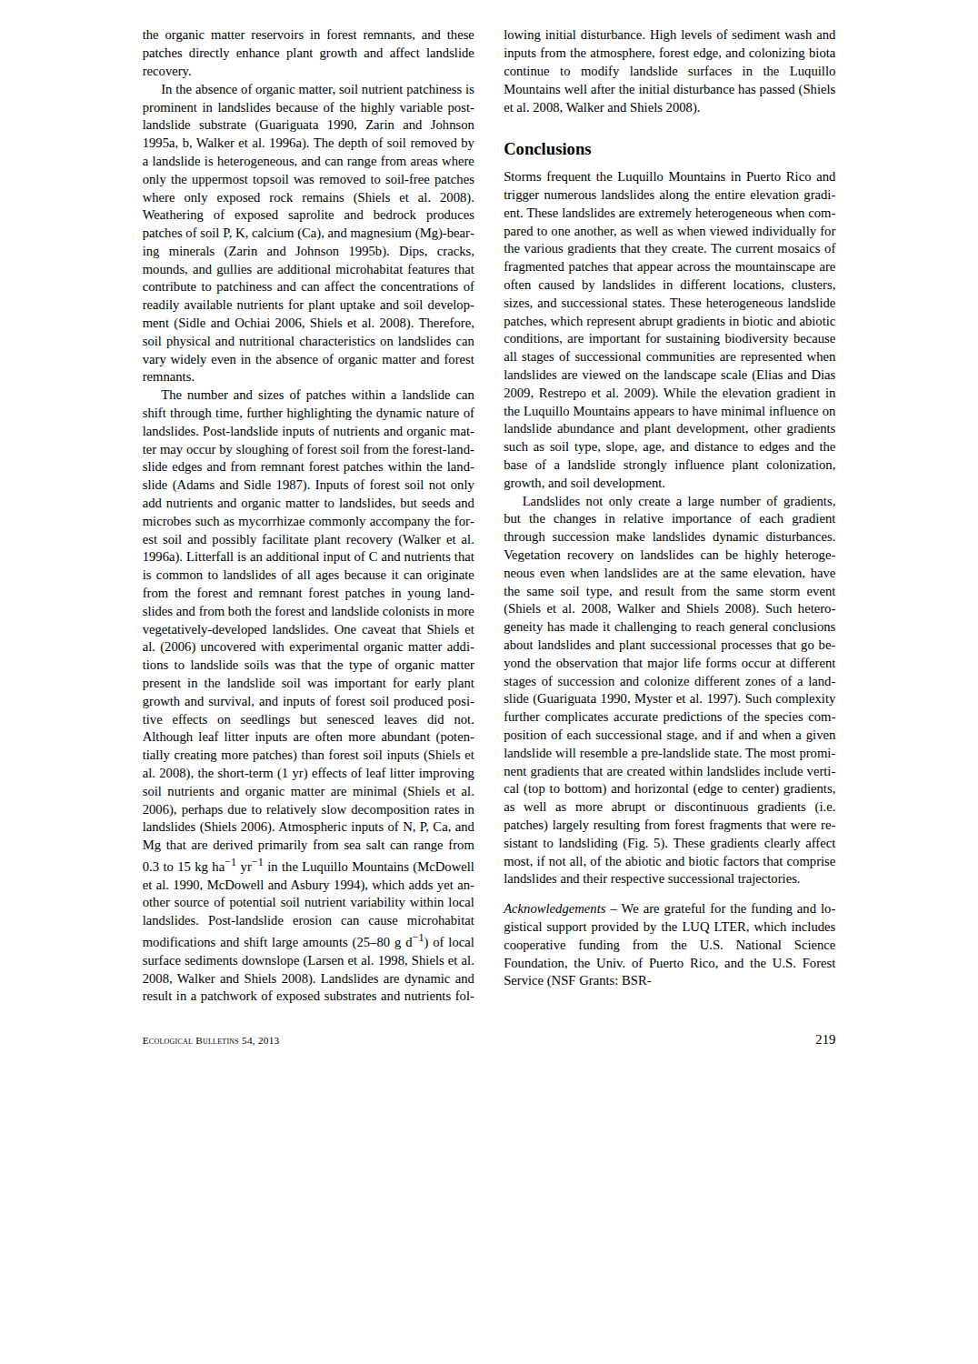the organic matter reservoirs in forest remnants, and these patches directly enhance plant growth and affect landslide recovery.
In the absence of organic matter, soil nutrient patchiness is prominent in landslides because of the highly variable post-landslide substrate (Guariguata 1990, Zarin and Johnson 1995a, b, Walker et al. 1996a). The depth of soil removed by a landslide is heterogeneous, and can range from areas where only the uppermost topsoil was removed to soil-free patches where only exposed rock remains (Shiels et al. 2008). Weathering of exposed saprolite and bedrock produces patches of soil P, K, calcium (Ca), and magnesium (Mg)-bearing minerals (Zarin and Johnson 1995b). Dips, cracks, mounds, and gullies are additional microhabitat features that contribute to patchiness and can affect the concentrations of readily available nutrients for plant uptake and soil development (Sidle and Ochiai 2006, Shiels et al. 2008). Therefore, soil physical and nutritional characteristics on landslides can vary widely even in the absence of organic matter and forest remnants.
The number and sizes of patches within a landslide can shift through time, further highlighting the dynamic nature of landslides. Post-landslide inputs of nutrients and organic matter may occur by sloughing of forest soil from the forest-landslide edges and from remnant forest patches within the landslide (Adams and Sidle 1987). Inputs of forest soil not only add nutrients and organic matter to landslides, but seeds and microbes such as mycorrhizae commonly accompany the forest soil and possibly facilitate plant recovery (Walker et al. 1996a). Litterfall is an additional input of C and nutrients that is common to landslides of all ages because it can originate from the forest and remnant forest patches in young landslides and from both the forest and landslide colonists in more vegetatively-developed landslides. One caveat that Shiels et al. (2006) uncovered with experimental organic matter additions to landslide soils was that the type of organic matter present in the landslide soil was important for early plant growth and survival, and inputs of forest soil produced positive effects on seedlings but senesced leaves did not. Although leaf litter inputs are often more abundant (potentially creating more patches) than forest soil inputs (Shiels et al. 2008), the short-term (1 yr) effects of leaf litter improving soil nutrients and organic matter are minimal (Shiels et al. 2006), perhaps due to relatively slow decomposition rates in landslides (Shiels 2006). Atmospheric inputs of N, P, Ca, and Mg that are derived primarily from sea salt can range from 0.3 to 15 kg ha−1 yr−1 in the Luquillo Mountains (McDowell et al. 1990, McDowell and Asbury 1994), which adds yet another source of potential soil nutrient variability within local landslides. Post-landslide erosion can cause microhabitat modifications and shift large amounts (25–80 g d−1) of local surface sediments downslope (Larsen et al. 1998, Shiels et al. 2008, Walker and Shiels 2008). Landslides are dynamic and result in a patchwork of exposed substrates and nutrients following initial disturbance. High levels of sediment wash and inputs from the atmosphere, forest edge, and colonizing biota continue to modify landslide surfaces in the Luquillo Mountains well after the initial disturbance has passed (Shiels et al. 2008, Walker and Shiels 2008).
Conclusions
Storms frequent the Luquillo Mountains in Puerto Rico and trigger numerous landslides along the entire elevation gradient. These landslides are extremely heterogeneous when compared to one another, as well as when viewed individually for the various gradients that they create. The current mosaics of fragmented patches that appear across the mountainscape are often caused by landslides in different locations, clusters, sizes, and successional states. These heterogeneous landslide patches, which represent abrupt gradients in biotic and abiotic conditions, are important for sustaining biodiversity because all stages of successional communities are represented when landslides are viewed on the landscape scale (Elias and Dias 2009, Restrepo et al. 2009). While the elevation gradient in the Luquillo Mountains appears to have minimal influence on landslide abundance and plant development, other gradients such as soil type, slope, age, and distance to edges and the base of a landslide strongly influence plant colonization, growth, and soil development.
Landslides not only create a large number of gradients, but the changes in relative importance of each gradient through succession make landslides dynamic disturbances. Vegetation recovery on landslides can be highly heterogeneous even when landslides are at the same elevation, have the same soil type, and result from the same storm event (Shiels et al. 2008, Walker and Shiels 2008). Such heterogeneity has made it challenging to reach general conclusions about landslides and plant successional processes that go beyond the observation that major life forms occur at different stages of succession and colonize different zones of a landslide (Guariguata 1990, Myster et al. 1997). Such complexity further complicates accurate predictions of the species composition of each successional stage, and if and when a given landslide will resemble a pre-landslide state. The most prominent gradients that are created within landslides include vertical (top to bottom) and horizontal (edge to center) gradients, as well as more abrupt or discontinuous gradients (i.e. patches) largely resulting from forest fragments that were resistant to landsliding (Fig. 5). These gradients clearly affect most, if not all, of the abiotic and biotic factors that comprise landslides and their respective successional trajectories.
Acknowledgements – We are grateful for the funding and logistical support provided by the LUQ LTER, which includes cooperative funding from the U.S. National Science Foundation, the Univ. of Puerto Rico, and the U.S. Forest Service (NSF Grants: BSR-
Ecological Bulletins 54, 2013 219